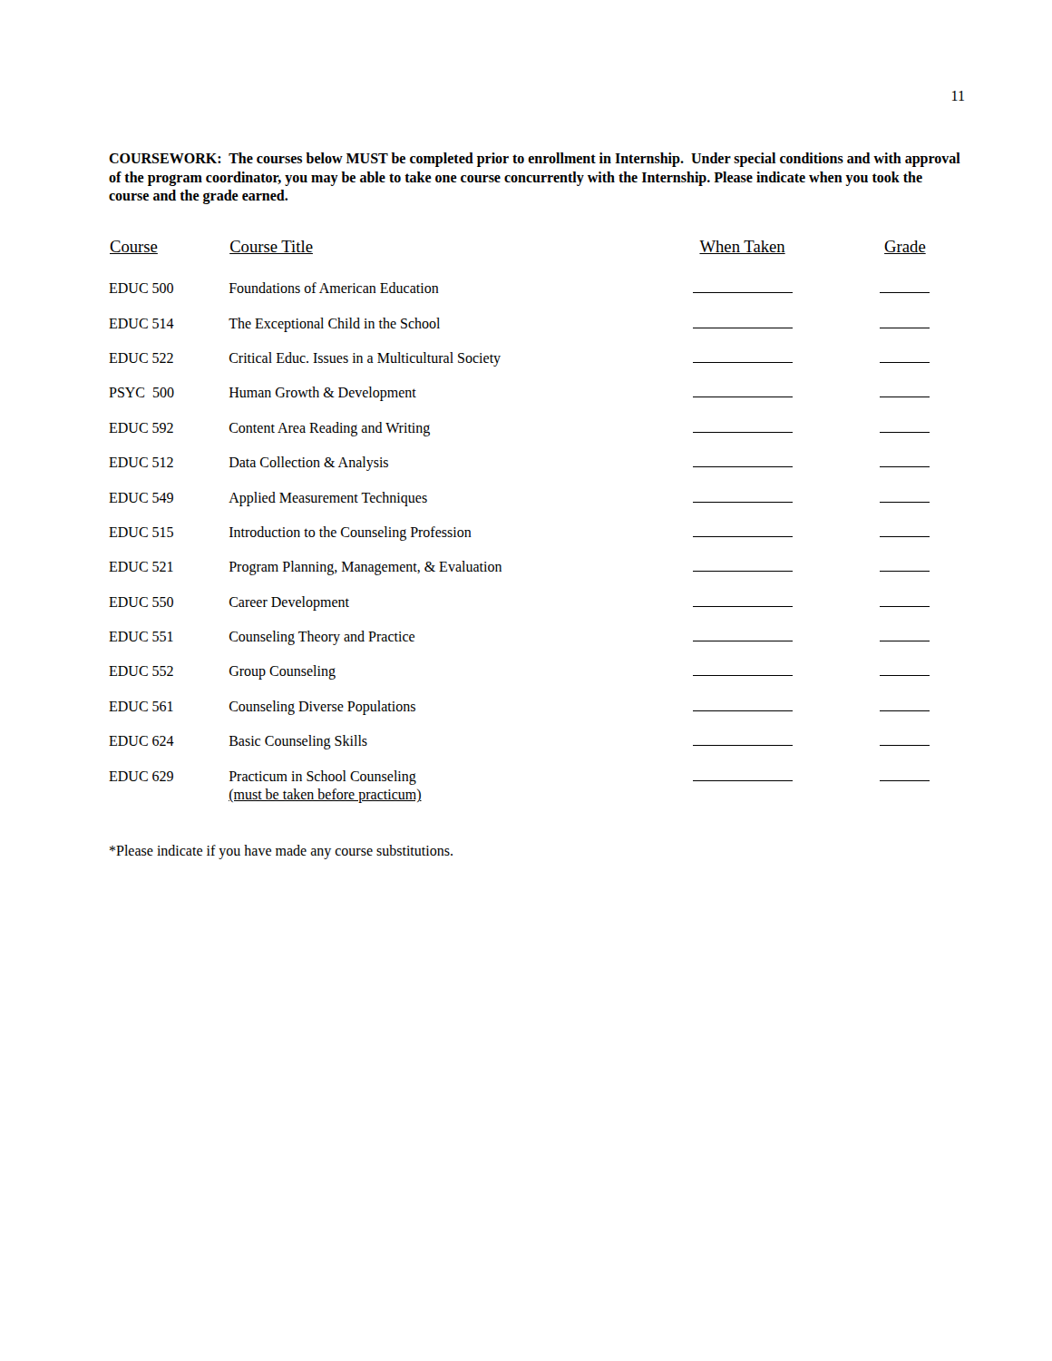11
COURSEWORK: The courses below MUST be completed prior to enrollment in Internship. Under special conditions and with approval of the program coordinator, you may be able to take one course concurrently with the Internship. Please indicate when you took the course and the grade earned.
| Course | Course Title | When Taken | Grade |
| --- | --- | --- | --- |
| EDUC 500 | Foundations of American Education | | |
| EDUC 514 | The Exceptional Child in the School | | |
| EDUC 522 | Critical Educ. Issues in a Multicultural Society | | |
| PSYC 500 | Human Growth & Development | | |
| EDUC 592 | Content Area Reading and Writing | | |
| EDUC 512 | Data Collection & Analysis | | |
| EDUC 549 | Applied Measurement Techniques | | |
| EDUC 515 | Introduction to the Counseling Profession | | |
| EDUC 521 | Program Planning, Management, & Evaluation | | |
| EDUC 550 | Career Development | | |
| EDUC 551 | Counseling Theory and Practice | | |
| EDUC 552 | Group Counseling | | |
| EDUC 561 | Counseling Diverse Populations | | |
| EDUC 624 | Basic Counseling Skills | | |
| EDUC 629 | Practicum in School Counseling (must be taken before practicum) | | |
*Please indicate if you have made any course substitutions.